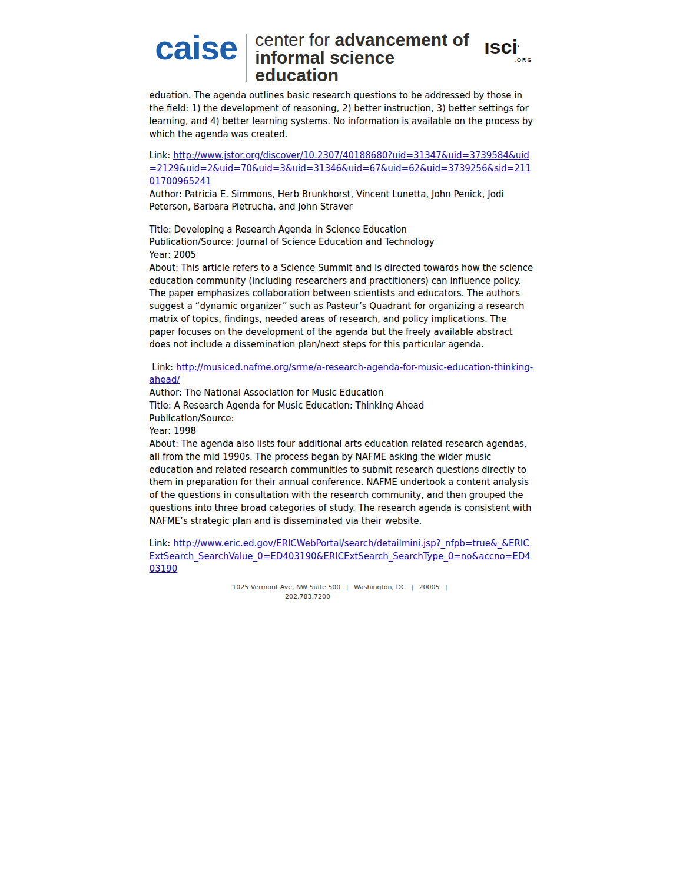caise
center for advancement of
informal science education
ısci..ORG
eduation. The agenda outlines basic research questions to be addressed by those in the field: 1) the development of reasoning, 2) better instruction, 3) better settings for learning, and 4) better learning systems. No information is available on the process by which the agenda was created.
Link: http://www.jstor.org/discover/10.2307/40188680?uid=31347&uid=3739584&uid=2129&uid=2&uid=70&uid=3&uid=31346&uid=67&uid=62&uid=3739256&sid=21101700965241
Author: Patricia E. Simmons, Herb Brunkhorst, Vincent Lunetta, John Penick, Jodi Peterson, Barbara Pietrucha, and John Straver
Title: Developing a Research Agenda in Science Education
Publication/Source: Journal of Science Education and Technology
Year: 2005
About: This article refers to a Science Summit and is directed towards how the science education community (including researchers and practitioners) can influence policy. The paper emphasizes collaboration between scientists and educators. The authors suggest a “dynamic organizer” such as Pasteur’s Quadrant for organizing a research matrix of topics, findings, needed areas of research, and policy implications. The paper focuses on the development of the agenda but the freely available abstract does not include a dissemination plan/next steps for this particular agenda.
Link: http://musiced.nafme.org/srme/a-research-agenda-for-music-education-thinking-ahead/
Author: The National Association for Music Education
Title: A Research Agenda for Music Education: Thinking Ahead
Publication/Source:
Year: 1998
About: The agenda also lists four additional arts education related research agendas, all from the mid 1990s. The process began by NAFME asking the wider music education and related research communities to submit research questions directly to them in preparation for their annual conference. NAFME undertook a content analysis of the questions in consultation with the research community, and then grouped the questions into three broad categories of study. The research agenda is consistent with NAFME’s strategic plan and is disseminated via their website.
Link: http://www.eric.ed.gov/ERICWebPortal/search/detailmini.jsp?_nfpb=true&_&ERICExtSearch_SearchValue_0=ED403190&ERICExtSearch_SearchType_0=no&accno=ED403190
1025 Vermont Ave, NW Suite 500 | Washington, DC | 20005 | 202.783.7200